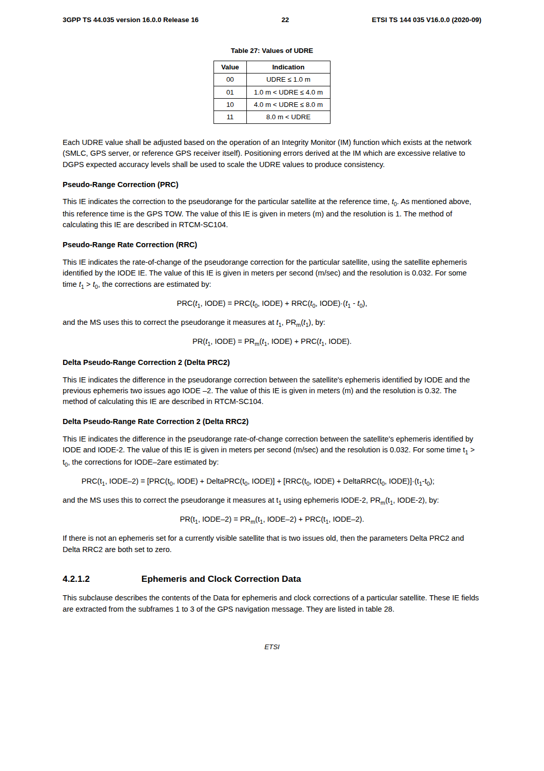3GPP TS 44.035 version 16.0.0 Release 16
22
ETSI TS 144 035 V16.0.0 (2020-09)
Table 27: Values of UDRE
| Value | Indication |
| --- | --- |
| 00 | UDRE ≤ 1.0 m |
| 01 | 1.0 m < UDRE ≤ 4.0 m |
| 10 | 4.0 m < UDRE ≤ 8.0 m |
| 11 | 8.0 m < UDRE |
Each UDRE value shall be adjusted based on the operation of an Integrity Monitor (IM) function which exists at the network (SMLC, GPS server, or reference GPS receiver itself). Positioning errors derived at the IM which are excessive relative to DGPS expected accuracy levels shall be used to scale the UDRE values to produce consistency.
Pseudo-Range Correction (PRC)
This IE indicates the correction to the pseudorange for the particular satellite at the reference time, t0. As mentioned above, this reference time is the GPS TOW. The value of this IE is given in meters (m) and the resolution is 1. The method of calculating this IE are described in RTCM-SC104.
Pseudo-Range Rate Correction (RRC)
This IE indicates the rate-of-change of the pseudorange correction for the particular satellite, using the satellite ephemeris identified by the IODE IE. The value of this IE is given in meters per second (m/sec) and the resolution is 0.032. For some time t1 > t0, the corrections are estimated by:
PRC(t1, IODE) = PRC(t0, IODE) + RRC(t0, IODE)·(t1 - t0),
and the MS uses this to correct the pseudorange it measures at t1, PRm(t1), by:
PR(t1, IODE) = PRm(t1, IODE) + PRC(t1, IODE).
Delta Pseudo-Range Correction 2 (Delta PRC2)
This IE indicates the difference in the pseudorange correction between the satellite's ephemeris identified by IODE and the previous ephemeris two issues ago IODE –2. The value of this IE is given in meters (m) and the resolution is 0.32. The method of calculating this IE are described in RTCM-SC104.
Delta Pseudo-Range Rate Correction 2 (Delta RRC2)
This IE indicates the difference in the pseudorange rate-of-change correction between the satellite's ephemeris identified by IODE and IODE-2. The value of this IE is given in meters per second (m/sec) and the resolution is 0.032. For some time t1 > t0, the corrections for IODE–2are estimated by:
PRC(t1, IODE–2) = [PRC(t0, IODE) + DeltaPRC(t0, IODE)] + [RRC(t0, IODE) + DeltaRRC(t0, IODE)]·(t1-t0);
and the MS uses this to correct the pseudorange it measures at t1 using ephemeris IODE-2, PRm(t1, IODE-2), by:
PR(t1, IODE–2) = PRm(t1, IODE–2) + PRC(t1, IODE–2).
If there is not an ephemeris set for a currently visible satellite that is two issues old, then the parameters Delta PRC2 and Delta RRC2 are both set to zero.
4.2.1.2 Ephemeris and Clock Correction Data
This subclause describes the contents of the Data for ephemeris and clock corrections of a particular satellite. These IE fields are extracted from the subframes 1 to 3 of the GPS navigation message. They are listed in table 28.
ETSI